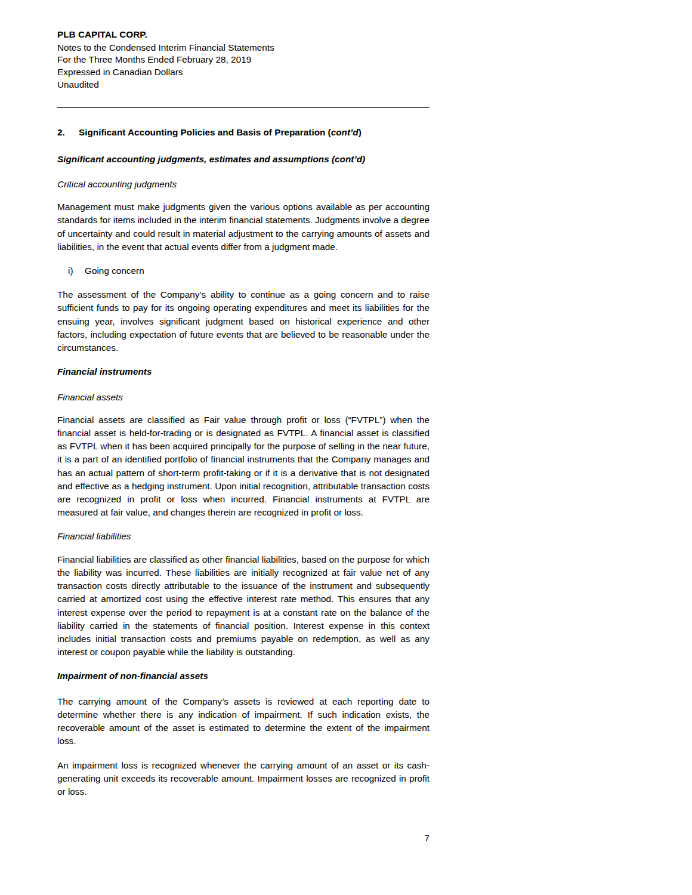PLB CAPITAL CORP.
Notes to the Condensed Interim Financial Statements
For the Three Months Ended February 28, 2019
Expressed in Canadian Dollars
Unaudited
2. Significant Accounting Policies and Basis of Preparation (cont’d)
Significant accounting judgments, estimates and assumptions (cont’d)
Critical accounting judgments
Management must make judgments given the various options available as per accounting standards for items included in the interim financial statements. Judgments involve a degree of uncertainty and could result in material adjustment to the carrying amounts of assets and liabilities, in the event that actual events differ from a judgment made.
i) Going concern
The assessment of the Company’s ability to continue as a going concern and to raise sufficient funds to pay for its ongoing operating expenditures and meet its liabilities for the ensuing year, involves significant judgment based on historical experience and other factors, including expectation of future events that are believed to be reasonable under the circumstances.
Financial instruments
Financial assets
Financial assets are classified as Fair value through profit or loss (“FVTPL”) when the financial asset is held-for-trading or is designated as FVTPL. A financial asset is classified as FVTPL when it has been acquired principally for the purpose of selling in the near future, it is a part of an identified portfolio of financial instruments that the Company manages and has an actual pattern of short-term profit-taking or if it is a derivative that is not designated and effective as a hedging instrument. Upon initial recognition, attributable transaction costs are recognized in profit or loss when incurred. Financial instruments at FVTPL are measured at fair value, and changes therein are recognized in profit or loss.
Financial liabilities
Financial liabilities are classified as other financial liabilities, based on the purpose for which the liability was incurred. These liabilities are initially recognized at fair value net of any transaction costs directly attributable to the issuance of the instrument and subsequently carried at amortized cost using the effective interest rate method. This ensures that any interest expense over the period to repayment is at a constant rate on the balance of the liability carried in the statements of financial position. Interest expense in this context includes initial transaction costs and premiums payable on redemption, as well as any interest or coupon payable while the liability is outstanding.
Impairment of non-financial assets
The carrying amount of the Company’s assets is reviewed at each reporting date to determine whether there is any indication of impairment. If such indication exists, the recoverable amount of the asset is estimated to determine the extent of the impairment loss.
An impairment loss is recognized whenever the carrying amount of an asset or its cash-generating unit exceeds its recoverable amount. Impairment losses are recognized in profit or loss.
7